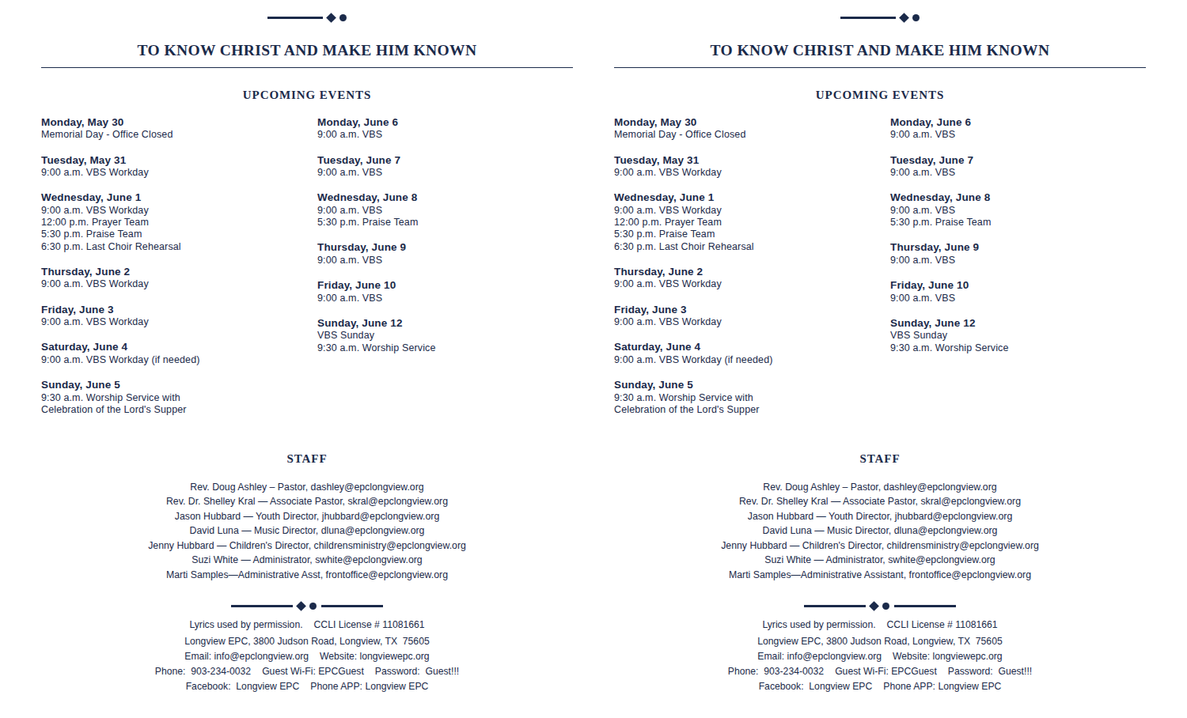To Know Christ and Make Him Known
Upcoming Events
Monday, May 30
Memorial Day - Office Closed
Tuesday, May 31
9:00 a.m. VBS Workday
Wednesday, June 1
9:00 a.m. VBS Workday
12:00 p.m. Prayer Team
5:30 p.m. Praise Team
6:30 p.m. Last Choir Rehearsal
Thursday, June 2
9:00 a.m. VBS Workday
Friday, June 3
9:00 a.m. VBS Workday
Saturday, June 4
9:00 a.m. VBS Workday (if needed)
Sunday, June 5
9:30 a.m. Worship Service with
Celebration of the Lord's Supper
Monday, June 6
9:00 a.m. VBS
Tuesday, June 7
9:00 a.m. VBS
Wednesday, June 8
9:00 a.m. VBS
5:30 p.m. Praise Team
Thursday, June 9
9:00 a.m. VBS
Friday, June 10
9:00 a.m. VBS
Sunday, June 12
VBS Sunday
9:30 a.m. Worship Service
Staff
Rev. Doug Ashley – Pastor, dashley@epclongview.org
Rev. Dr. Shelley Kral — Associate Pastor, skral@epclongview.org
Jason Hubbard — Youth Director, jhubbard@epclongview.org
David Luna — Music Director, dluna@epclongview.org
Jenny Hubbard — Children's Director, childrensministry@epclongview.org
Suzi White — Administrator, swhite@epclongview.org
Marti Samples—Administrative Asst, frontoffice@epclongview.org
Lyrics used by permission. CCLI License # 11081661
Longview EPC, 3800 Judson Road, Longview, TX 75605
Email: info@epclongview.org Website: longviewepc.org
Phone: 903-234-0032 Guest Wi-Fi: EPCGuest Password: Guest!!!
Facebook: Longview EPC Phone APP: Longview EPC
To Know Christ and Make Him Known
Upcoming Events
Monday, May 30
Memorial Day - Office Closed
Tuesday, May 31
9:00 a.m. VBS Workday
Wednesday, June 1
9:00 a.m. VBS Workday
12:00 p.m. Prayer Team
5:30 p.m. Praise Team
6:30 p.m. Last Choir Rehearsal
Thursday, June 2
9:00 a.m. VBS Workday
Friday, June 3
9:00 a.m. VBS Workday
Saturday, June 4
9:00 a.m. VBS Workday (if needed)
Sunday, June 5
9:30 a.m. Worship Service with
Celebration of the Lord's Supper
Monday, June 6
9:00 a.m. VBS
Tuesday, June 7
9:00 a.m. VBS
Wednesday, June 8
9:00 a.m. VBS
5:30 p.m. Praise Team
Thursday, June 9
9:00 a.m. VBS
Friday, June 10
9:00 a.m. VBS
Sunday, June 12
VBS Sunday
9:30 a.m. Worship Service
Staff
Rev. Doug Ashley – Pastor, dashley@epclongview.org
Rev. Dr. Shelley Kral — Associate Pastor, skral@epclongview.org
Jason Hubbard — Youth Director, jhubbard@epclongview.org
David Luna — Music Director, dluna@epclongview.org
Jenny Hubbard — Children's Director, childrensministry@epclongview.org
Suzi White — Administrator, swhite@epclongview.org
Marti Samples—Administrative Assistant, frontoffice@epclongview.org
Lyrics used by permission. CCLI License # 11081661
Longview EPC, 3800 Judson Road, Longview, TX 75605
Email: info@epclongview.org Website: longviewepc.org
Phone: 903-234-0032 Guest Wi-Fi: EPCGuest Password: Guest!!!
Facebook: Longview EPC Phone APP: Longview EPC